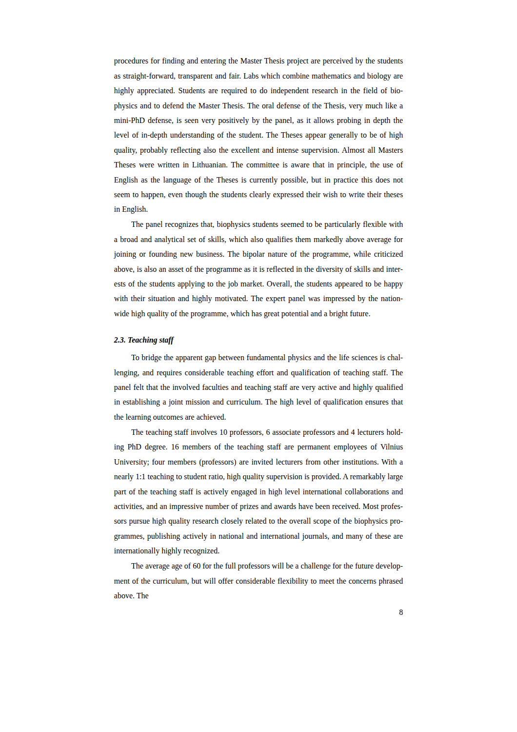procedures for finding and entering the Master Thesis project are perceived by the students as straight-forward, transparent and fair. Labs which combine mathematics and biology are highly appreciated. Students are required to do independent research in the field of biophysics and to defend the Master Thesis. The oral defense of the Thesis, very much like a mini-PhD defense, is seen very positively by the panel, as it allows probing in depth the level of in-depth understanding of the student. The Theses appear generally to be of high quality, probably reflecting also the excellent and intense supervision. Almost all Masters Theses were written in Lithuanian. The committee is aware that in principle, the use of English as the language of the Theses is currently possible, but in practice this does not seem to happen, even though the students clearly expressed their wish to write their theses in English.
The panel recognizes that, biophysics students seemed to be particularly flexible with a broad and analytical set of skills, which also qualifies them markedly above average for joining or founding new business. The bipolar nature of the programme, while criticized above, is also an asset of the programme as it is reflected in the diversity of skills and interests of the students applying to the job market. Overall, the students appeared to be happy with their situation and highly motivated. The expert panel was impressed by the nationwide high quality of the programme, which has great potential and a bright future.
2.3. Teaching staff
To bridge the apparent gap between fundamental physics and the life sciences is challenging, and requires considerable teaching effort and qualification of teaching staff. The panel felt that the involved faculties and teaching staff are very active and highly qualified in establishing a joint mission and curriculum. The high level of qualification ensures that the learning outcomes are achieved.
The teaching staff involves 10 professors, 6 associate professors and 4 lecturers holding PhD degree. 16 members of the teaching staff are permanent employees of Vilnius University; four members (professors) are invited lecturers from other institutions. With a nearly 1:1 teaching to student ratio, high quality supervision is provided. A remarkably large part of the teaching staff is actively engaged in high level international collaborations and activities, and an impressive number of prizes and awards have been received. Most professors pursue high quality research closely related to the overall scope of the biophysics programmes, publishing actively in national and international journals, and many of these are internationally highly recognized.
The average age of 60 for the full professors will be a challenge for the future development of the curriculum, but will offer considerable flexibility to meet the concerns phrased above. The
8